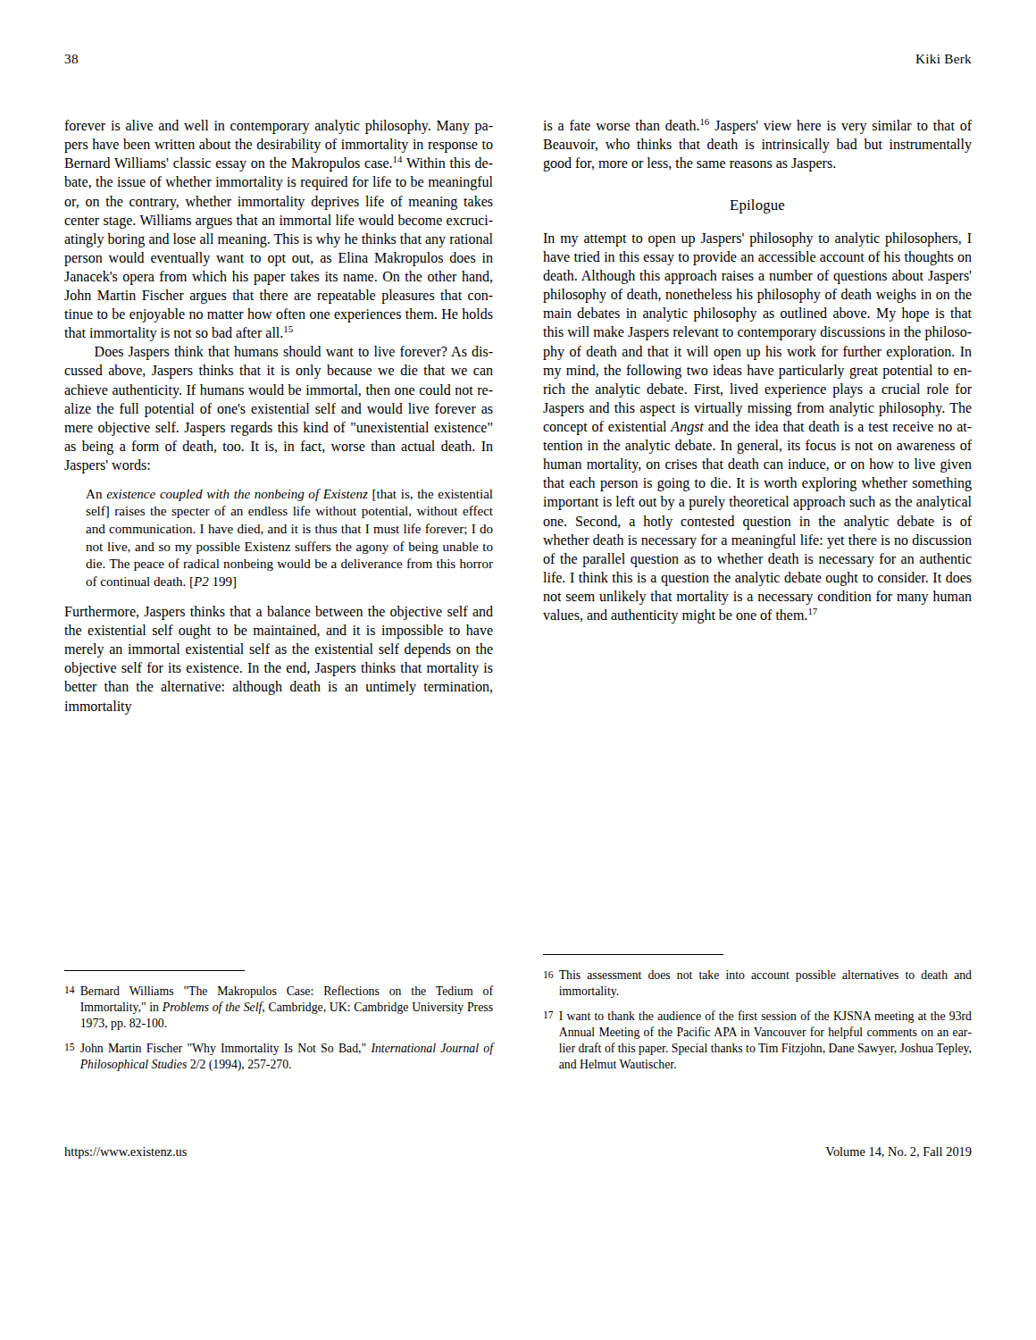38 Kiki Berk
forever is alive and well in contemporary analytic philosophy. Many papers have been written about the desirability of immortality in response to Bernard Williams' classic essay on the Makropulos case.14 Within this debate, the issue of whether immortality is required for life to be meaningful or, on the contrary, whether immortality deprives life of meaning takes center stage. Williams argues that an immortal life would become excruciatingly boring and lose all meaning. This is why he thinks that any rational person would eventually want to opt out, as Elina Makropulos does in Janacek's opera from which his paper takes its name. On the other hand, John Martin Fischer argues that there are repeatable pleasures that continue to be enjoyable no matter how often one experiences them. He holds that immortality is not so bad after all.15
Does Jaspers think that humans should want to live forever? As discussed above, Jaspers thinks that it is only because we die that we can achieve authenticity. If humans would be immortal, then one could not realize the full potential of one's existential self and would live forever as mere objective self. Jaspers regards this kind of "unexistential existence" as being a form of death, too. It is, in fact, worse than actual death. In Jaspers' words:
An existence coupled with the nonbeing of Existenz [that is, the existential self] raises the specter of an endless life without potential, without effect and communication. I have died, and it is thus that I must life forever; I do not live, and so my possible Existenz suffers the agony of being unable to die. The peace of radical nonbeing would be a deliverance from this horror of continual death. [P2 199]
Furthermore, Jaspers thinks that a balance between the objective self and the existential self ought to be maintained, and it is impossible to have merely an immortal existential self as the existential self depends on the objective self for its existence. In the end, Jaspers thinks that mortality is better than the alternative: although death is an untimely termination, immortality
14
Bernard Williams "The Makropulos Case: Reflections on the Tedium of Immortality," in Problems of the Self, Cambridge, UK: Cambridge University Press 1973, pp. 82-100.
15
John Martin Fischer "Why Immortality Is Not So Bad," International Journal of Philosophical Studies 2/2 (1994), 257-270.
is a fate worse than death.16 Jaspers' view here is very similar to that of Beauvoir, who thinks that death is intrinsically bad but instrumentally good for, more or less, the same reasons as Jaspers.
Epilogue
In my attempt to open up Jaspers' philosophy to analytic philosophers, I have tried in this essay to provide an accessible account of his thoughts on death. Although this approach raises a number of questions about Jaspers' philosophy of death, nonetheless his philosophy of death weighs in on the main debates in analytic philosophy as outlined above. My hope is that this will make Jaspers relevant to contemporary discussions in the philosophy of death and that it will open up his work for further exploration. In my mind, the following two ideas have particularly great potential to enrich the analytic debate. First, lived experience plays a crucial role for Jaspers and this aspect is virtually missing from analytic philosophy. The concept of existential Angst and the idea that death is a test receive no attention in the analytic debate. In general, its focus is not on awareness of human mortality, on crises that death can induce, or on how to live given that each person is going to die. It is worth exploring whether something important is left out by a purely theoretical approach such as the analytical one. Second, a hotly contested question in the analytic debate is of whether death is necessary for a meaningful life: yet there is no discussion of the parallel question as to whether death is necessary for an authentic life. I think this is a question the analytic debate ought to consider. It does not seem unlikely that mortality is a necessary condition for many human values, and authenticity might be one of them.17
16
This assessment does not take into account possible alternatives to death and immortality.
17
I want to thank the audience of the first session of the KJSNA meeting at the 93rd Annual Meeting of the Pacific APA in Vancouver for helpful comments on an earlier draft of this paper. Special thanks to Tim Fitzjohn, Dane Sawyer, Joshua Tepley, and Helmut Wautischer.
https://www.existenz.us Volume 14, No. 2, Fall 2019